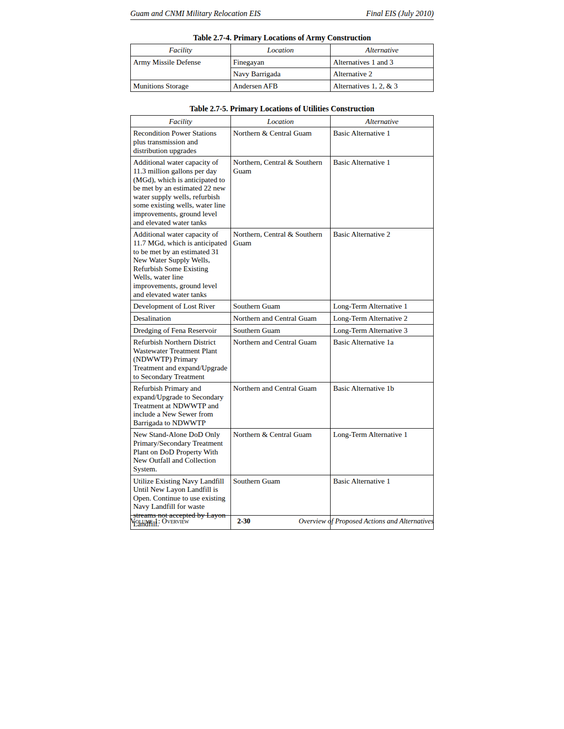Guam and CNMI Military Relocation EIS
Final EIS (July 2010)
Table 2.7-4. Primary Locations of Army Construction
| Facility | Location | Alternative |
| --- | --- | --- |
| Army Missile Defense | Finegayan | Alternatives 1 and 3 |
| Navy Barrigada | Alternative 2 |
| Munitions Storage | Andersen AFB | Alternatives 1, 2, & 3 |
Table 2.7-5. Primary Locations of Utilities Construction
| Facility | Location | Alternative |
| --- | --- | --- |
| Recondition Power Stations plus transmission and distribution upgrades | Northern & Central Guam | Basic Alternative 1 |
| Additional water capacity of 11.3 million gallons per day (MGd), which is anticipated to be met by an estimated 22 new water supply wells, refurbish some existing wells, water line improvements, ground level and elevated water tanks | Northern, Central & Southern Guam | Basic Alternative 1 |
| Additional water capacity of 11.7 MGd, which is anticipated to be met by an estimated 31 New Water Supply Wells, Refurbish Some Existing Wells, water line improvements, ground level and elevated water tanks | Northern, Central & Southern Guam | Basic Alternative 2 |
| Development of Lost River | Southern Guam | Long-Term Alternative 1 |
| Desalination | Northern and Central Guam | Long-Term Alternative 2 |
| Dredging of Fena Reservoir | Southern Guam | Long-Term Alternative 3 |
| Refurbish Northern District Wastewater Treatment Plant (NDWWTP) Primary Treatment and expand/Upgrade to Secondary Treatment | Northern and Central Guam | Basic Alternative 1a |
| Refurbish Primary and expand/Upgrade to Secondary Treatment at NDWWTP and include a New Sewer from Barrigada to NDWWTP | Northern and Central Guam | Basic Alternative 1b |
| New Stand-Alone DoD Only Primary/Secondary Treatment Plant on DoD Property With New Outfall and Collection System. | Northern & Central Guam | Long-Term Alternative 1 |
| Utilize Existing Navy Landfill Until New Layon Landfill is Open. Continue to use existing Navy Landfill for waste streams not accepted by Layon Landfill. | Southern Guam | Basic Alternative 1 |
Volume 1: Overview
2-30
Overview of Proposed Actions and Alternatives